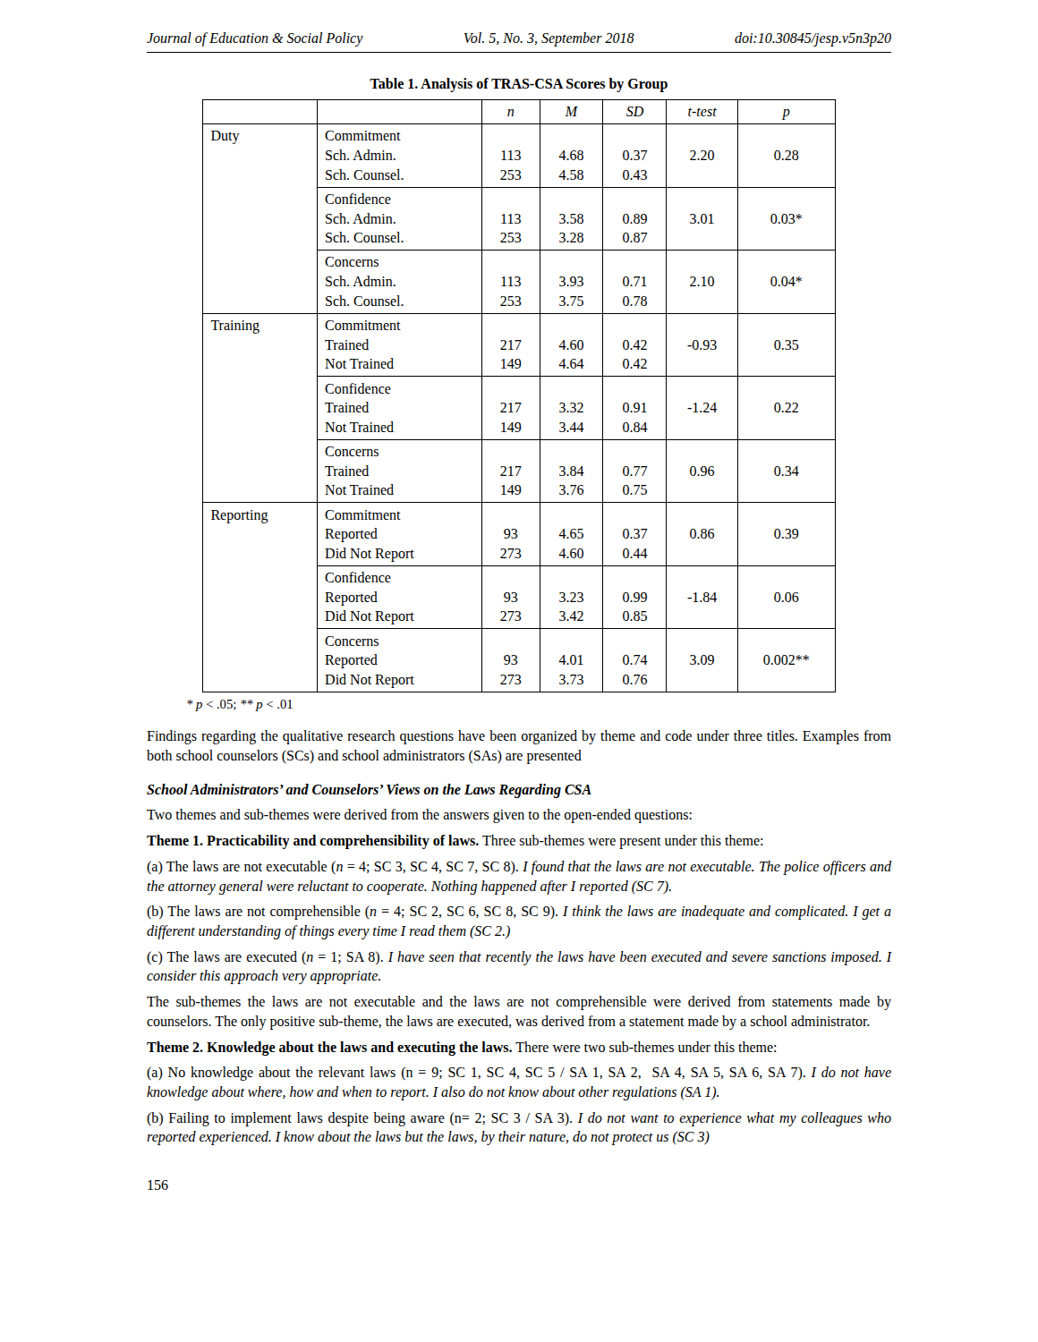Journal of Education & Social Policy Vol. 5, No. 3, September 2018 doi:10.30845/jesp.v5n3p20
Table 1. Analysis of TRAS-CSA Scores by Group
| | | n | M | SD | t -test | p |
| --- | --- | --- | --- | --- | --- | --- |
| Duty | Commitment Sch. Admin. Sch. Counsel. | 113 253 | 4.68 4.58 | 0.37 0.43 | 2.20 | 0.28 |
| Confidence Sch. Admin. Sch. Counsel. | 113 253 | 3.58 3.28 | 0.89 0.87 | 3.01 | 0.03* |
| Concerns Sch. Admin. Sch. Counsel. | 113 253 | 3.93 3.75 | 0.71 0.78 | 2.10 | 0.04* |
| Training | Commitment Trained Not Trained | 217 149 | 4.60 4.64 | 0.42 0.42 | -0.93 | 0.35 |
| Confidence Trained Not Trained | 217 149 | 3.32 3.44 | 0.91 0.84 | -1.24 | 0.22 |
| Concerns Trained Not Trained | 217 149 | 3.84 3.76 | 0.77 0.75 | 0.96 | 0.34 |
| Reporting | Commitment Reported Did Not Report | 93 273 | 4.65 4.60 | 0.37 0.44 | 0.86 | 0.39 |
| Confidence Reported Did Not Report | 93 273 | 3.23 3.42 | 0.99 0.85 | -1.84 | 0.06 |
| Concerns Reported Did Not Report | 93 273 | 4.01 3.73 | 0.74 0.76 | 3.09 | 0.002** |
* p < .05; ** p < .01
Findings regarding the qualitative research questions have been organized by theme and code under three titles. Examples from both school counselors (SCs) and school administrators (SAs) are presented
School Administrators’ and Counselors’ Views on the Laws Regarding CSA
Two themes and sub-themes were derived from the answers given to the open-ended questions:
Theme 1. Practicability and comprehensibility of laws. Three sub-themes were present under this theme:
(a) The laws are not executable (n = 4; SC 3, SC 4, SC 7, SC 8). I found that the laws are not executable. The police officers and the attorney general were reluctant to cooperate. Nothing happened after I reported (SC 7).
(b) The laws are not comprehensible (n = 4; SC 2, SC 6, SC 8, SC 9). I think the laws are inadequate and complicated. I get a different understanding of things every time I read them (SC 2.)
(c) The laws are executed (n = 1; SA 8). I have seen that recently the laws have been executed and severe sanctions imposed. I consider this approach very appropriate.
The sub-themes the laws are not executable and the laws are not comprehensible were derived from statements made by counselors. The only positive sub-theme, the laws are executed, was derived from a statement made by a school administrator.
Theme 2. Knowledge about the laws and executing the laws. There were two sub-themes under this theme:
(a) No knowledge about the relevant laws (n = 9; SC 1, SC 4, SC 5 / SA 1, SA 2, SA 4, SA 5, SA 6, SA 7). I do not have knowledge about where, how and when to report. I also do not know about other regulations (SA 1).
(b) Failing to implement laws despite being aware (n= 2; SC 3 / SA 3). I do not want to experience what my colleagues who reported experienced. I know about the laws but the laws, by their nature, do not protect us (SC 3)
156